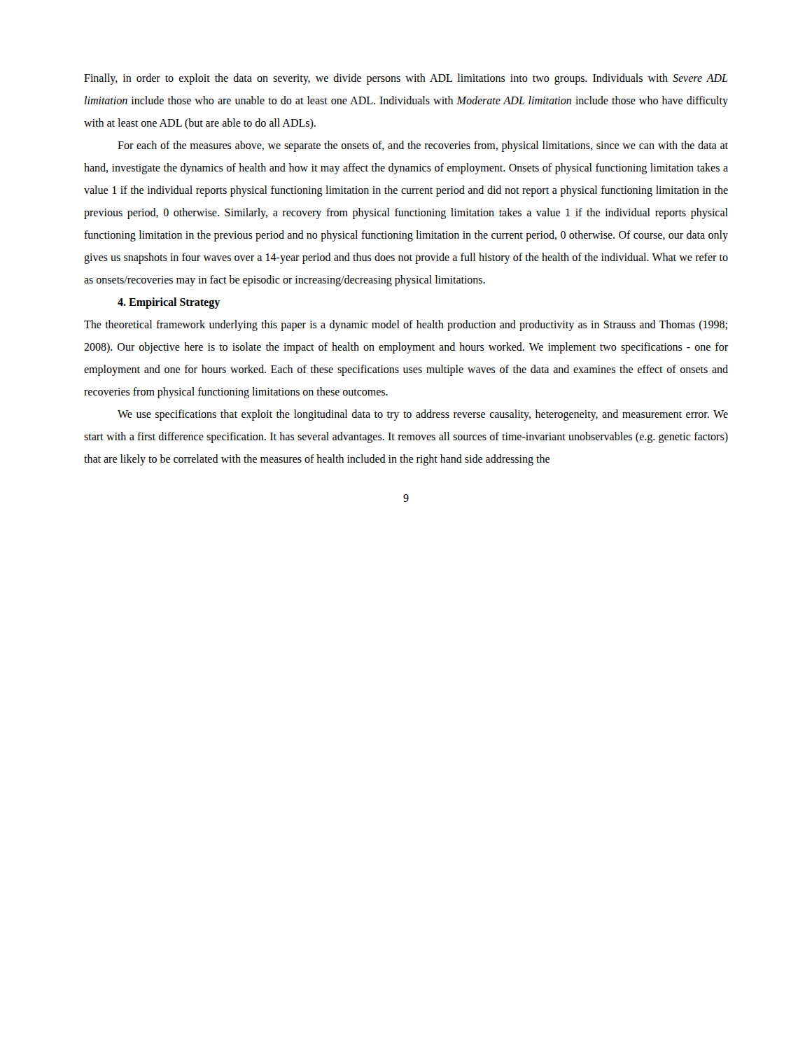Finally, in order to exploit the data on severity, we divide persons with ADL limitations into two groups. Individuals with Severe ADL limitation include those who are unable to do at least one ADL. Individuals with Moderate ADL limitation include those who have difficulty with at least one ADL (but are able to do all ADLs).
For each of the measures above, we separate the onsets of, and the recoveries from, physical limitations, since we can with the data at hand, investigate the dynamics of health and how it may affect the dynamics of employment. Onsets of physical functioning limitation takes a value 1 if the individual reports physical functioning limitation in the current period and did not report a physical functioning limitation in the previous period, 0 otherwise. Similarly, a recovery from physical functioning limitation takes a value 1 if the individual reports physical functioning limitation in the previous period and no physical functioning limitation in the current period, 0 otherwise. Of course, our data only gives us snapshots in four waves over a 14-year period and thus does not provide a full history of the health of the individual. What we refer to as onsets/recoveries may in fact be episodic or increasing/decreasing physical limitations.
4. Empirical Strategy
The theoretical framework underlying this paper is a dynamic model of health production and productivity as in Strauss and Thomas (1998; 2008). Our objective here is to isolate the impact of health on employment and hours worked. We implement two specifications - one for employment and one for hours worked. Each of these specifications uses multiple waves of the data and examines the effect of onsets and recoveries from physical functioning limitations on these outcomes.
We use specifications that exploit the longitudinal data to try to address reverse causality, heterogeneity, and measurement error. We start with a first difference specification. It has several advantages. It removes all sources of time-invariant unobservables (e.g. genetic factors) that are likely to be correlated with the measures of health included in the right hand side addressing the
9